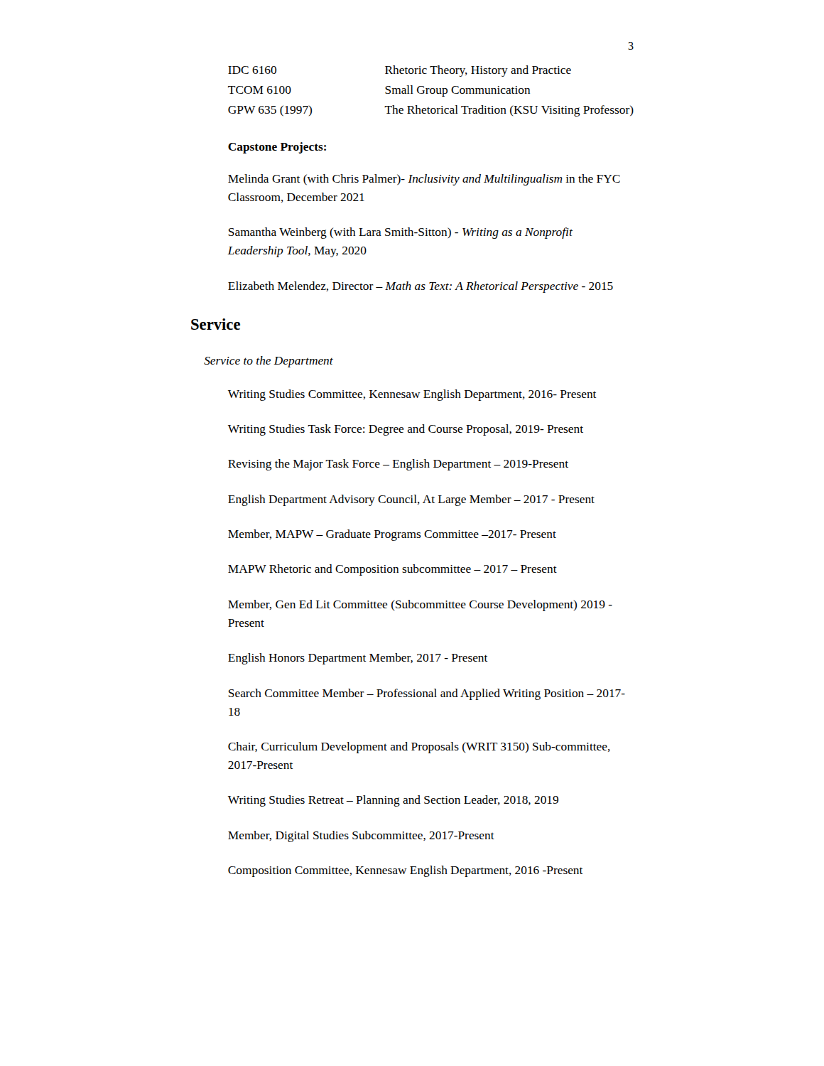3
| IDC 6160 | Rhetoric Theory, History and Practice |
| TCOM 6100 | Small Group Communication |
| GPW 635 (1997) | The Rhetorical Tradition (KSU Visiting Professor) |
Capstone Projects:
Melinda Grant (with Chris Palmer)- Inclusivity and Multilingualism in the FYC Classroom, December 2021
Samantha Weinberg (with Lara Smith-Sitton) - Writing as a Nonprofit Leadership Tool, May, 2020
Elizabeth Melendez, Director – Math as Text: A Rhetorical Perspective - 2015
Service
Service to the Department
Writing Studies Committee, Kennesaw English Department, 2016- Present
Writing Studies Task Force: Degree and Course Proposal, 2019- Present
Revising the Major Task Force – English Department – 2019-Present
English Department Advisory Council, At Large Member – 2017 - Present
Member, MAPW – Graduate Programs Committee –2017- Present
MAPW Rhetoric and Composition subcommittee – 2017 – Present
Member, Gen Ed Lit Committee (Subcommittee Course Development) 2019 - Present
English Honors Department Member, 2017 - Present
Search Committee Member – Professional and Applied Writing Position – 2017- 18
Chair, Curriculum Development and Proposals (WRIT 3150) Sub-committee, 2017-Present
Writing Studies Retreat – Planning and Section Leader, 2018, 2019
Member, Digital Studies Subcommittee, 2017-Present
Composition Committee, Kennesaw English Department, 2016 -Present